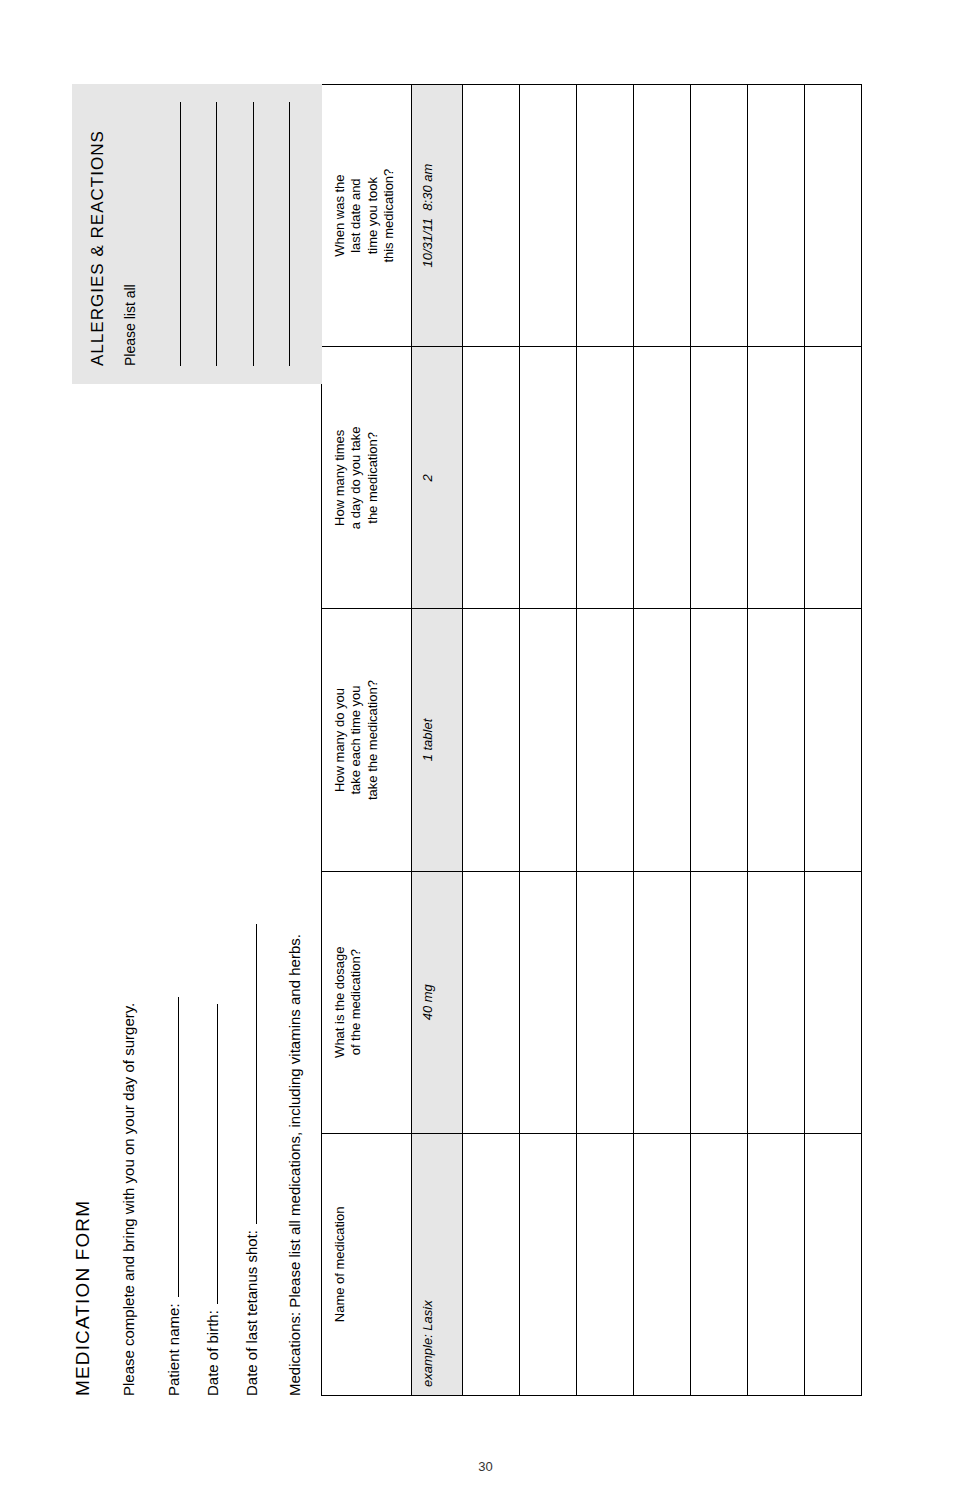MEDICATION FORM
Please complete and bring with you on your day of surgery.
Patient name:
Date of birth:
Date of last tetanus shot:
ALLERGIES & REACTIONS
Please list all
Medications: Please list all medications, including vitamins and herbs.
| Name of medication | What is the dosage of the medication? | How many do you take each time you take the medication? | How many times a day do you take the medication? | When was the last date and time you took this medication? |
| --- | --- | --- | --- | --- |
| example: Lasix | 40 mg | 1 tablet | 2 | 10/31/11 8:30 am |
30